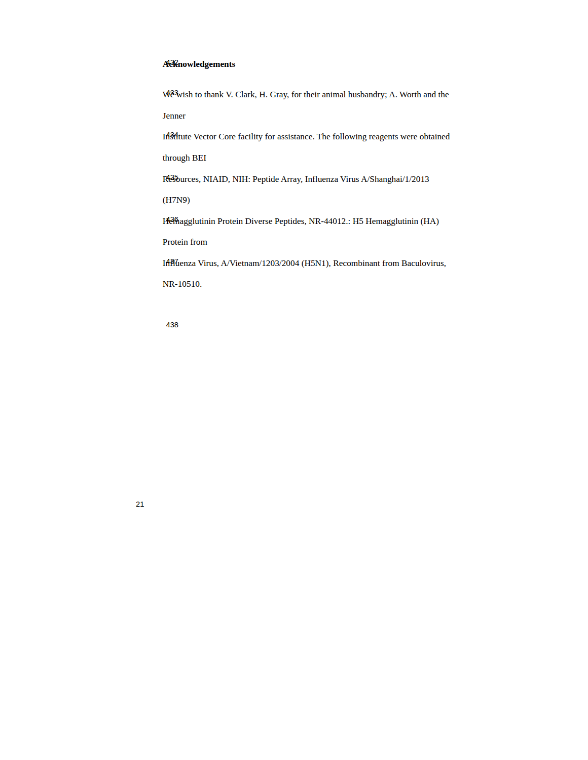432
Acknowledgements
433
We wish to thank V. Clark, H. Gray, for their animal husbandry; A. Worth and the Jenner
434
Institute Vector Core facility for assistance. The following reagents were obtained through BEI
435
Resources, NIAID, NIH: Peptide Array, Influenza Virus A/Shanghai/1/2013 (H7N9)
436
Hemagglutinin Protein Diverse Peptides, NR-44012.: H5 Hemagglutinin (HA) Protein from
437
Influenza Virus, A/Vietnam/1203/2004 (H5N1), Recombinant from Baculovirus, NR-10510.
438
21